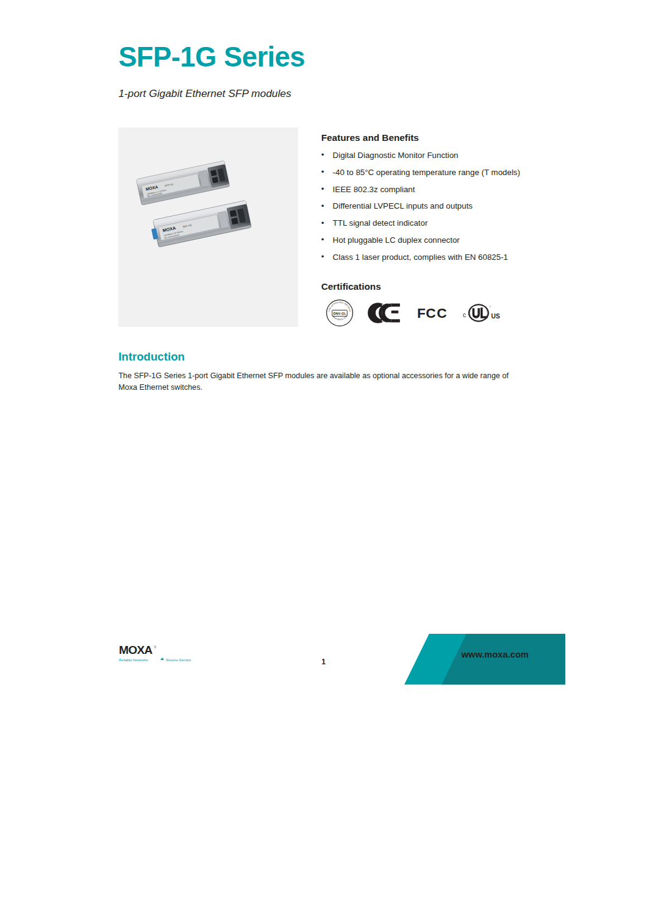SFP-1G Series
1-port Gigabit Ethernet SFP modules
MOXA SFP-1G 1000Base-LX 1310nm SN: 0000000000 MOXA SFP-1G 1000Base-SX 850nm SN: 0000000000
Features and Benefits
Digital Diagnostic Monitor Function
-40 to 85°C operating temperature range (T models)
IEEE 802.3z compliant
Differential LVPECL inputs and outputs
TTL signal detect indicator
Hot pluggable LC duplex connector
Class 1 laser product, complies with EN 60825-1
Certifications
TYPE APPROVED PRODUCT DNV·GL WWW.DNVGL.COM F C C c US ®
Introduction
The SFP-1G Series 1-port Gigabit Ethernet SFP modules are available as optional accessories for a wide range of Moxa Ethernet switches.
MOXA ® Reliable Networks Sincere Service
www.moxa.com
1